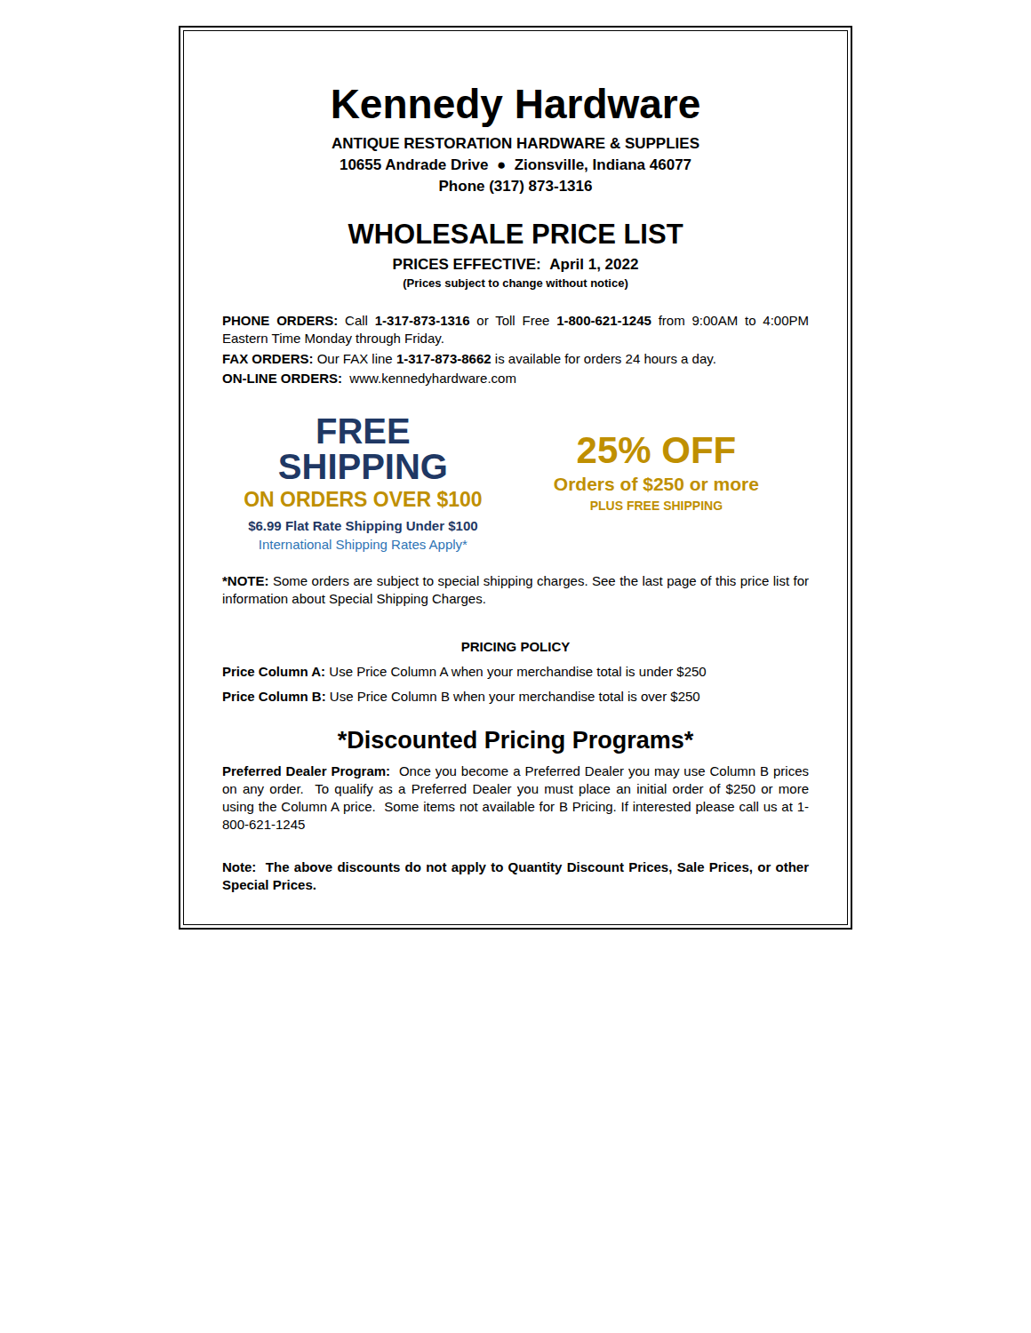Kennedy Hardware
ANTIQUE RESTORATION HARDWARE & SUPPLIES
10655 Andrade Drive ● Zionsville, Indiana 46077
Phone (317) 873-1316
WHOLESALE PRICE LIST
PRICES EFFECTIVE: April 1, 2022
(Prices subject to change without notice)
PHONE ORDERS: Call 1-317-873-1316 or Toll Free 1-800-621-1245 from 9:00AM to 4:00PM Eastern Time Monday through Friday.
FAX ORDERS: Our FAX line 1-317-873-8662 is available for orders 24 hours a day.
ON-LINE ORDERS: www.kennedyhardware.com
| FREE SHIPPING ON ORDERS OVER $100 $6.99 Flat Rate Shipping Under $100 International Shipping Rates Apply* | 25% OFF Orders of $250 or more PLUS FREE SHIPPING |
*NOTE: Some orders are subject to special shipping charges. See the last page of this price list for information about Special Shipping Charges.
PRICING POLICY
Price Column A: Use Price Column A when your merchandise total is under $250
Price Column B: Use Price Column B when your merchandise total is over $250
*Discounted Pricing Programs*
Preferred Dealer Program: Once you become a Preferred Dealer you may use Column B prices on any order. To qualify as a Preferred Dealer you must place an initial order of $250 or more using the Column A price. Some items not available for B Pricing. If interested please call us at 1-800-621-1245
Note: The above discounts do not apply to Quantity Discount Prices, Sale Prices, or other Special Prices.